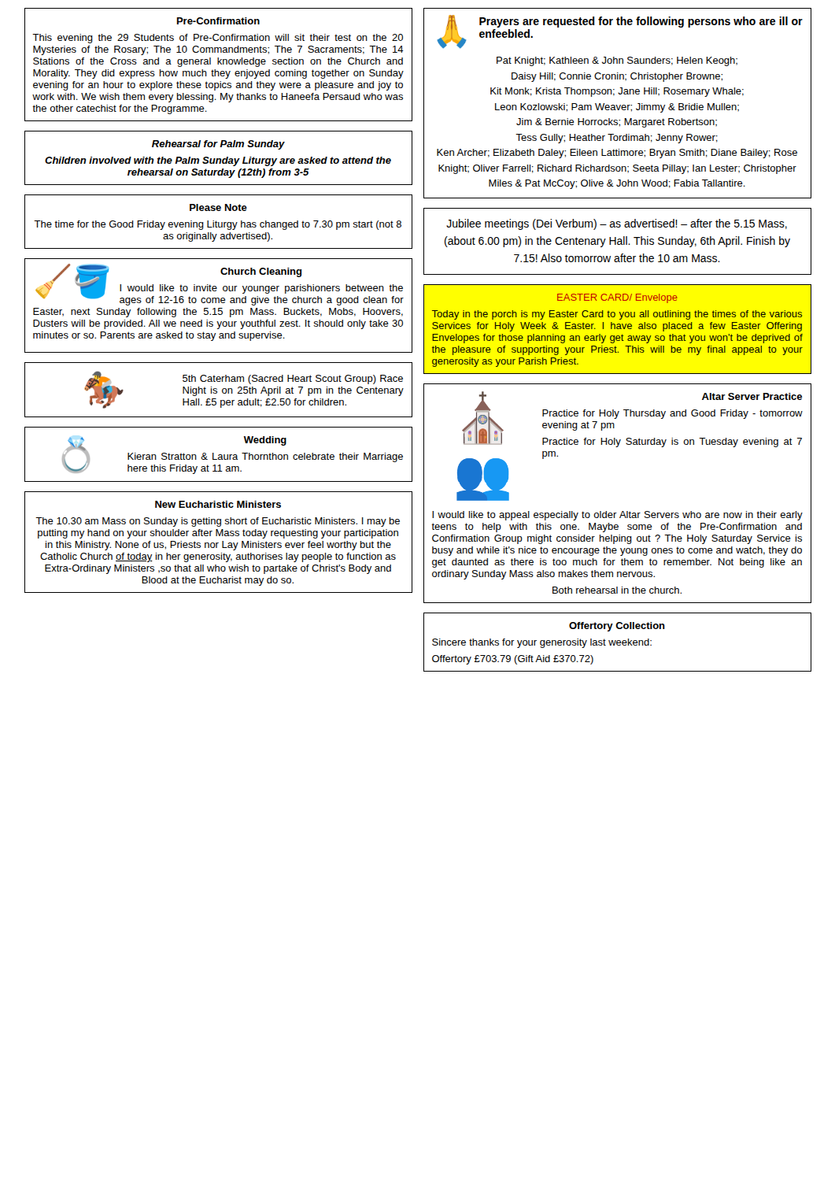Pre-Confirmation
This evening the 29 Students of Pre-Confirmation will sit their test on the 20 Mysteries of the Rosary; The 10 Commandments; The 7 Sacraments; The 14 Stations of the Cross and a general knowledge section on the Church and Morality. They did express how much they enjoyed coming together on Sunday evening for an hour to explore these topics and they were a pleasure and joy to work with. We wish them every blessing. My thanks to Haneefa Persaud who was the other catechist for the Programme.
Rehearsal for Palm Sunday
Children involved with the Palm Sunday Liturgy are asked to attend the rehearsal on Saturday (12th) from 3-5
Please Note
The time for the Good Friday evening Liturgy has changed to 7.30 pm start (not 8 as originally advertised).
🧹🪣
Church Cleaning
I would like to invite our younger parishioners between the ages of 12-16 to come and give the church a good clean for Easter, next Sunday following the 5.15 pm Mass. Buckets, Mobs, Hoovers, Dusters will be provided. All we need is your youthful zest. It should only take 30 minutes or so. Parents are asked to stay and supervise.
🏇
5th Caterham (Sacred Heart Scout Group) Race Night is on 25th April at 7 pm in the Centenary Hall. £5 per adult; £2.50 for children.
💍
Wedding
Kieran Stratton & Laura Thornthon celebrate their Marriage here this Friday at 11 am.
New Eucharistic Ministers
The 10.30 am Mass on Sunday is getting short of Eucharistic Ministers. I may be putting my hand on your shoulder after Mass today requesting your participation in this Ministry. None of us, Priests nor Lay Ministers ever feel worthy but the Catholic Church of today in her generosity, authorises lay people to function as Extra-Ordinary Ministers ,so that all who wish to partake of Christ's Body and Blood at the Eucharist may do so.
🙏
Prayers are requested for the following persons who are ill or enfeebled.
Pat Knight; Kathleen & John Saunders; Helen Keogh;
Daisy Hill; Connie Cronin; Christopher Browne;
Kit Monk; Krista Thompson; Jane Hill; Rosemary Whale;
Leon Kozlowski; Pam Weaver; Jimmy & Bridie Mullen;
Jim & Bernie Horrocks; Margaret Robertson;
Tess Gully; Heather Tordimah; Jenny Rower;
Ken Archer; Elizabeth Daley; Eileen Lattimore; Bryan Smith; Diane Bailey; Rose Knight; Oliver Farrell; Richard Richardson; Seeta Pillay; Ian Lester; Christopher Miles & Pat McCoy; Olive & John Wood; Fabia Tallantire.
Jubilee meetings (Dei Verbum) – as advertised! – after the 5.15 Mass, (about 6.00 pm) in the Centenary Hall. This Sunday, 6th April. Finish by 7.15! Also tomorrow after the 10 am Mass.
EASTER CARD/ Envelope
Today in the porch is my Easter Card to you all outlining the times of the various Services for Holy Week & Easter. I have also placed a few Easter Offering Envelopes for those planning an early get away so that you won't be deprived of the pleasure of supporting your Priest. This will be my final appeal to your generosity as your Parish Priest.
⛪👥
Altar Server Practice
Practice for Holy Thursday and Good Friday - tomorrow evening at 7 pm
Practice for Holy Saturday is on Tuesday evening at 7 pm.
I would like to appeal especially to older Altar Servers who are now in their early teens to help with this one. Maybe some of the Pre-Confirmation and Confirmation Group might consider helping out ? The Holy Saturday Service is busy and while it's nice to encourage the young ones to come and watch, they do get daunted as there is too much for them to remember. Not being like an ordinary Sunday Mass also makes them nervous.
Both rehearsal in the church.
Offertory Collection
Sincere thanks for your generosity last weekend:
Offertory £703.79 (Gift Aid £370.72)